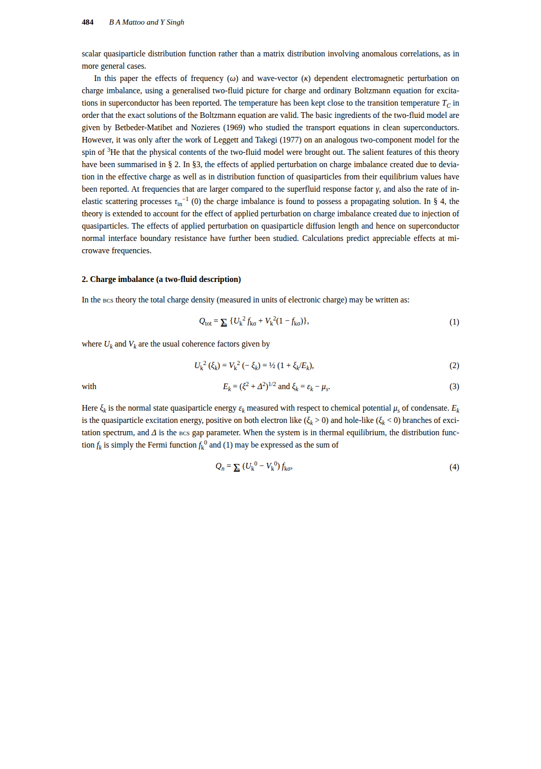484 B A Mattoo and Y Singh
scalar quasiparticle distribution function rather than a matrix distribution involving anomalous correlations, as in more general cases.
In this paper the effects of frequency (ω) and wave-vector (κ) dependent electromagnetic perturbation on charge imbalance, using a generalised two-fluid picture for charge and ordinary Boltzmann equation for excitations in superconductor has been reported. The temperature has been kept close to the transition temperature TC in order that the exact solutions of the Boltzmann equation are valid. The basic ingredients of the two-fluid model are given by Betbeder-Matibet and Nozieres (1969) who studied the transport equations in clean superconductors. However, it was only after the work of Leggett and Takegi (1977) on an analogous two-component model for the spin of 3He that the physical contents of the two-fluid model were brought out. The salient features of this theory have been summarised in § 2. In §3, the effects of applied perturbation on charge imbalance created due to deviation in the effective charge as well as in distribution function of quasiparticles from their equilibrium values have been reported. At frequencies that are larger compared to the superfluid response factor γ, and also the rate of inelastic scattering processes τin−1 (0) the charge imbalance is found to possess a propagating solution. In § 4, the theory is extended to account for the effect of applied perturbation on charge imbalance created due to injection of quasiparticles. The effects of applied perturbation on quasiparticle diffusion length and hence on superconductor normal interface boundary resistance have further been studied. Calculations predict appreciable effects at microwave frequencies.
2. Charge imbalance (a two-fluid description)
In the bcs theory the total charge density (measured in units of electronic charge) may be written as:
Qtot = Σkσ {Uk2 fkσ + Vk2(1 − fkσ)}, (1)
where Uk and Vk are the usual coherence factors given by
Uk2 (ξk) = Vk2 (− ξk) = ½ (1 + ξk/Ek), (2)
with Ek = (ξ2 + Δ2)1/2 and ξk = εk − μs. (3)
Here ξk is the normal state quasiparticle energy εk measured with respect to chemical potential μs of condensate. Ek is the quasiparticle excitation energy, positive on both electron like (ξk > 0) and hole-like (ξk < 0) branches of excitation spectrum, and Δ is the bcs gap parameter. When the system is in thermal equilibrium, the distribution function fk is simply the Fermi function fk0 and (1) may be expressed as the sum of
Qn = Σkσ (Uk0 − Vk0) fkσ, (4)